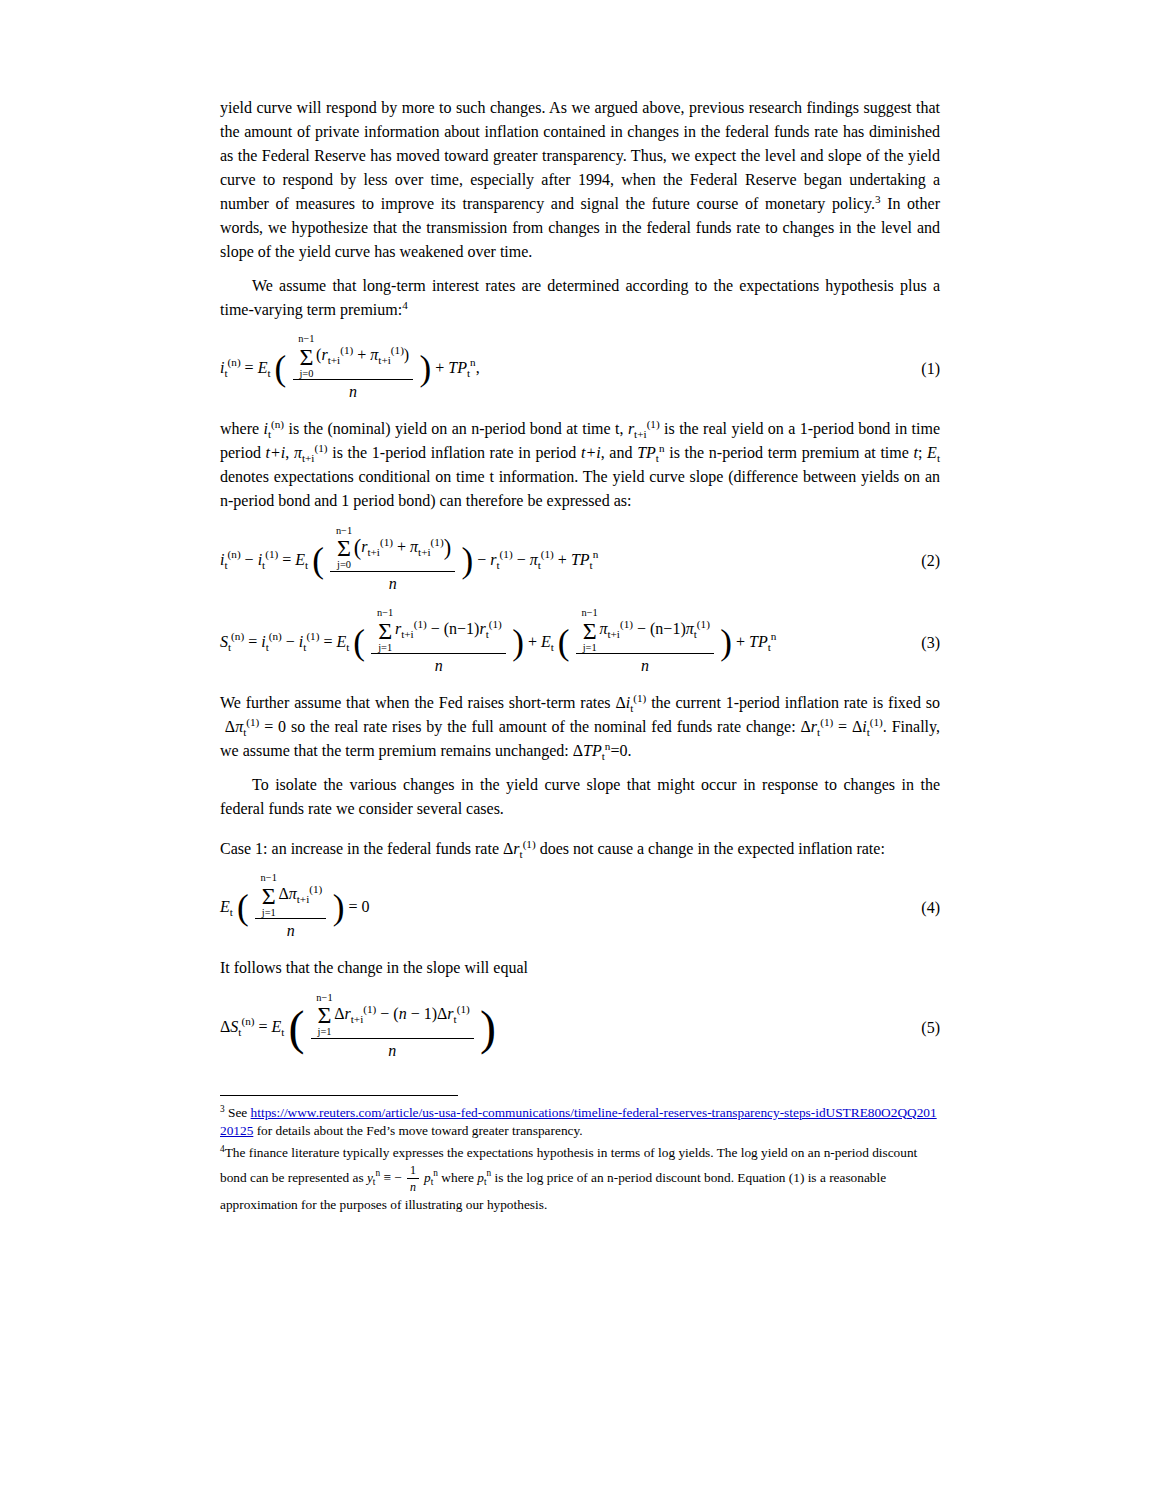yield curve will respond by more to such changes. As we argued above, previous research findings suggest that the amount of private information about inflation contained in changes in the federal funds rate has diminished as the Federal Reserve has moved toward greater transparency. Thus, we expect the level and slope of the yield curve to respond by less over time, especially after 1994, when the Federal Reserve began undertaking a number of measures to improve its transparency and signal the future course of monetary policy.3 In other words, we hypothesize that the transmission from changes in the federal funds rate to changes in the level and slope of the yield curve has weakened over time.
We assume that long-term interest rates are determined according to the expectations hypothesis plus a time-varying term premium:4
it(n) = Et ( n−1 Σj=0(rt+i(1) + πt+i(1)) n ) + TPtn,
(1)
where it(n) is the (nominal) yield on an n-period bond at time t, rt+i(1) is the real yield on a 1-period bond in time period t+i, πt+i(1) is the 1-period inflation rate in period t+i, and TPtn is the n-period term premium at time t; Et denotes expectations conditional on time t information. The yield curve slope (difference between yields on an n-period bond and 1 period bond) can therefore be expressed as:
it(n) − it(1) = Et ( n−1 Σj=0(rt+i(1) + πt+i(1)) n ) − rt(1) − πt(1) + TPtn
(2)
St(n) = it(n) − it(1) = Et ( n−1 Σj=1 rt+i(1) − (n−1)rt(1) n ) + Et ( n−1 Σj=1 πt+i(1) − (n−1)πt(1) n ) + TPtn
(3)
We further assume that when the Fed raises short-term rates Δit(1) the current 1-period inflation rate is fixed so Δπt(1) = 0 so the real rate rises by the full amount of the nominal fed funds rate change: Δrt(1) = Δit(1). Finally, we assume that the term premium remains unchanged: ΔTPtn=0.
To isolate the various changes in the yield curve slope that might occur in response to changes in the federal funds rate we consider several cases.
Case 1: an increase in the federal funds rate Δrt(1) does not cause a change in the expected inflation rate:
Et ( n−1 Σj=1 Δπt+i(1) n ) = 0
(4)
It follows that the change in the slope will equal
ΔSt(n) = Et ( n−1 Σj=1 Δrt+i(1) − (n − 1)Δrt(1) n )
(5)
3 See https://www.reuters.com/article/us-usa-fed-communications/timeline-federal-reserves-transparency-steps-idUSTRE80O2QQ20120125 for details about the Fed’s move toward greater transparency.
4The finance literature typically expresses the expectations hypothesis in terms of log yields. The log yield on an n-period discount bond can be represented as ytn ≡ − 1 n ptn where ptn is the log price of an n-period discount bond. Equation (1) is a reasonable approximation for the purposes of illustrating our hypothesis.